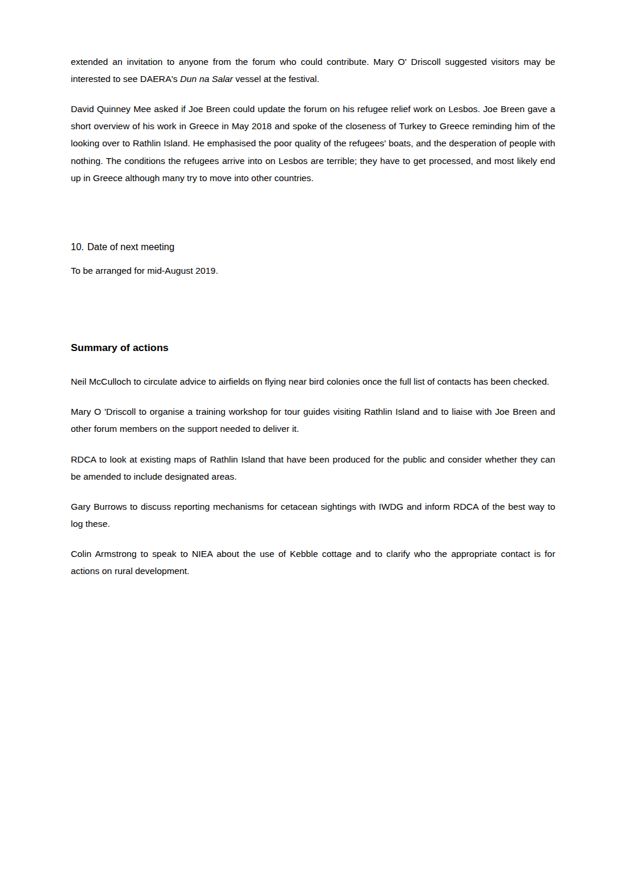extended an invitation to anyone from the forum who could contribute. Mary O' Driscoll suggested visitors may be interested to see DAERA's Dun na Salar vessel at the festival.
David Quinney Mee asked if Joe Breen could update the forum on his refugee relief work on Lesbos. Joe Breen gave a short overview of his work in Greece in May 2018 and spoke of the closeness of Turkey to Greece reminding him of the looking over to Rathlin Island. He emphasised the poor quality of the refugees' boats, and the desperation of people with nothing. The conditions the refugees arrive into on Lesbos are terrible; they have to get processed, and most likely end up in Greece although many try to move into other countries.
10. Date of next meeting
To be arranged for mid-August 2019.
Summary of actions
Neil McCulloch to circulate advice to airfields on flying near bird colonies once the full list of contacts has been checked.
Mary O 'Driscoll to organise a training workshop for tour guides visiting Rathlin Island and to liaise with Joe Breen and other forum members on the support needed to deliver it.
RDCA to look at existing maps of Rathlin Island that have been produced for the public and consider whether they can be amended to include designated areas.
Gary Burrows to discuss reporting mechanisms for cetacean sightings with IWDG and inform RDCA of the best way to log these.
Colin Armstrong to speak to NIEA about the use of Kebble cottage and to clarify who the appropriate contact is for actions on rural development.